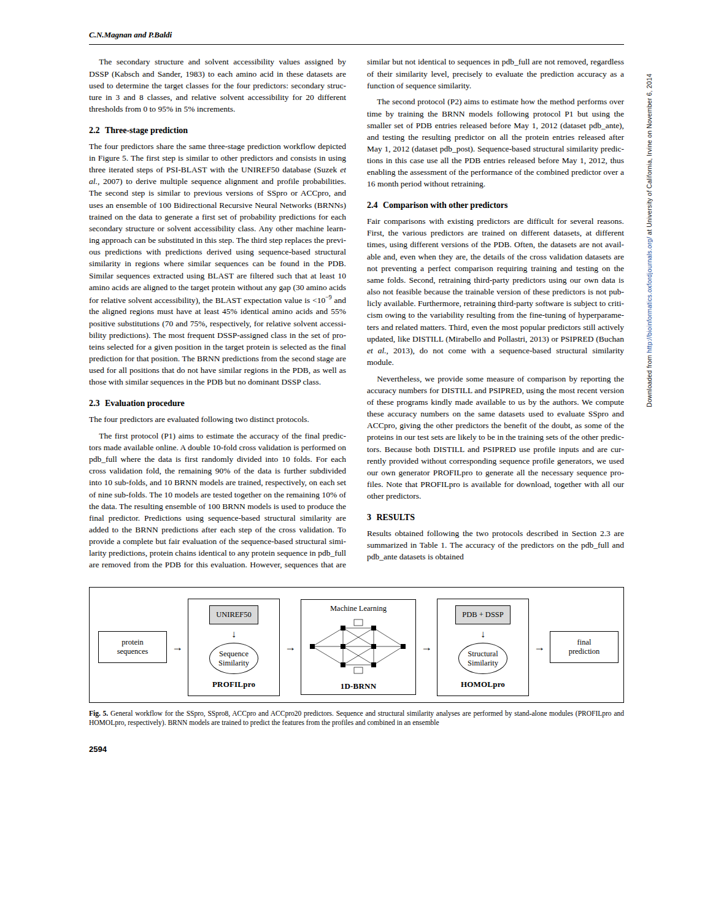Downloaded from http://bioinformatics.oxfordjournals.org/ at University of California, Irvine on November 6, 2014
C.N.Magnan and P.Baldi
The secondary structure and solvent accessibility values assigned by DSSP (Kabsch and Sander, 1983) to each amino acid in these datasets are used to determine the target classes for the four predictors: secondary structure in 3 and 8 classes, and relative solvent accessibility for 20 different thresholds from 0 to 95% in 5% increments.
2.2 Three-stage prediction
The four predictors share the same three-stage prediction workflow depicted in Figure 5. The first step is similar to other predictors and consists in using three iterated steps of PSI-BLAST with the UNIREF50 database (Suzek et al., 2007) to derive multiple sequence alignment and profile probabilities. The second step is similar to previous versions of SSpro or ACCpro, and uses an ensemble of 100 Bidirectional Recursive Neural Networks (BRNNs) trained on the data to generate a first set of probability predictions for each secondary structure or solvent accessibility class. Any other machine learning approach can be substituted in this step. The third step replaces the previous predictions with predictions derived using sequence-based structural similarity in regions where similar sequences can be found in the PDB. Similar sequences extracted using BLAST are filtered such that at least 10 amino acids are aligned to the target protein without any gap (30 amino acids for relative solvent accessibility), the BLAST expectation value is <10−9 and the aligned regions must have at least 45% identical amino acids and 55% positive substitutions (70 and 75%, respectively, for relative solvent accessibility predictions). The most frequent DSSP-assigned class in the set of proteins selected for a given position in the target protein is selected as the final prediction for that position. The BRNN predictions from the second stage are used for all positions that do not have similar regions in the PDB, as well as those with similar sequences in the PDB but no dominant DSSP class.
2.3 Evaluation procedure
The four predictors are evaluated following two distinct protocols.
The first protocol (P1) aims to estimate the accuracy of the final predictors made available online. A double 10-fold cross validation is performed on pdb_full where the data is first randomly divided into 10 folds. For each cross validation fold, the remaining 90% of the data is further subdivided into 10 sub-folds, and 10 BRNN models are trained, respectively, on each set of nine sub-folds. The 10 models are tested together on the remaining 10% of the data. The resulting ensemble of 100 BRNN models is used to produce the final predictor. Predictions using sequence-based structural similarity are added to the BRNN predictions after each step of the cross validation. To provide a complete but fair evaluation of the sequence-based structural similarity predictions, protein chains identical to any protein sequence in pdb_full are removed from the PDB for this evaluation. However, sequences that are similar but not identical to sequences in pdb_full are not removed, regardless of their similarity level, precisely to evaluate the prediction accuracy as a function of sequence similarity.
The second protocol (P2) aims to estimate how the method performs over time by training the BRNN models following protocol P1 but using the smaller set of PDB entries released before May 1, 2012 (dataset pdb_ante), and testing the resulting predictor on all the protein entries released after May 1, 2012 (dataset pdb_post). Sequence-based structural similarity predictions in this case use all the PDB entries released before May 1, 2012, thus enabling the assessment of the performance of the combined predictor over a 16 month period without retraining.
2.4 Comparison with other predictors
Fair comparisons with existing predictors are difficult for several reasons. First, the various predictors are trained on different datasets, at different times, using different versions of the PDB. Often, the datasets are not available and, even when they are, the details of the cross validation datasets are not preventing a perfect comparison requiring training and testing on the same folds. Second, retraining third-party predictors using our own data is also not feasible because the trainable version of these predictors is not publicly available. Furthermore, retraining third-party software is subject to criticism owing to the variability resulting from the fine-tuning of hyperparameters and related matters. Third, even the most popular predictors still actively updated, like DISTILL (Mirabello and Pollastri, 2013) or PSIPRED (Buchan et al., 2013), do not come with a sequence-based structural similarity module.
Nevertheless, we provide some measure of comparison by reporting the accuracy numbers for DISTILL and PSIPRED, using the most recent version of these programs kindly made available to us by the authors. We compute these accuracy numbers on the same datasets used to evaluate SSpro and ACCpro, giving the other predictors the benefit of the doubt, as some of the proteins in our test sets are likely to be in the training sets of the other predictors. Because both DISTILL and PSIPRED use profile inputs and are currently provided without corresponding sequence profile generators, we used our own generator PROFILpro to generate all the necessary sequence profiles. Note that PROFILpro is available for download, together with all our other predictors.
3 RESULTS
Results obtained following the two protocols described in Section 2.3 are summarized in Table 1. The accuracy of the predictors on the pdb_full and pdb_ante datasets is obtained
protein
sequences
→
UNIREF50
↓
Sequence
Similarity
PROFILpro
→
Machine Learning
1D-BRNN
→
PDB + DSSP
↓
Structural
Similarity
HOMOLpro
→
final
prediction
Fig. 5. General workflow for the SSpro, SSpro8, ACCpro and ACCpro20 predictors. Sequence and structural similarity analyses are performed by stand-alone modules (PROFILpro and HOMOLpro, respectively). BRNN models are trained to predict the features from the profiles and combined in an ensemble
2594